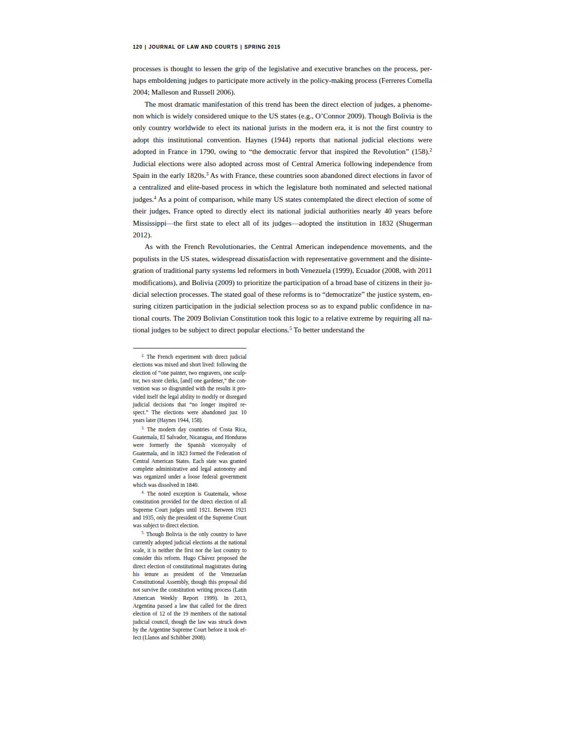120|JOURNAL OF LAW AND COURTS|SPRING 2015
processes is thought to lessen the grip of the legislative and executive branches on the process, perhaps emboldening judges to participate more actively in the policy-making process (Ferreres Comella 2004; Malleson and Russell 2006).
The most dramatic manifestation of this trend has been the direct election of judges, a phenomenon which is widely considered unique to the US states (e.g., O’Connor 2009). Though Bolivia is the only country worldwide to elect its national jurists in the modern era, it is not the first country to adopt this institutional convention. Haynes (1944) reports that national judicial elections were adopted in France in 1790, owing to “the democratic fervor that inspired the Revolution” (158).2 Judicial elections were also adopted across most of Central America following independence from Spain in the early 1820s.3 As with France, these countries soon abandoned direct elections in favor of a centralized and elite-based process in which the legislature both nominated and selected national judges.4 As a point of comparison, while many US states contemplated the direct election of some of their judges, France opted to directly elect its national judicial authorities nearly 40 years before Mississippi—the first state to elect all of its judges—adopted the institution in 1832 (Shugerman 2012).
As with the French Revolutionaries, the Central American independence movements, and the populists in the US states, widespread dissatisfaction with representative government and the disintegration of traditional party systems led reformers in both Venezuela (1999), Ecuador (2008, with 2011 modifications), and Bolivia (2009) to prioritize the participation of a broad base of citizens in their judicial selection processes. The stated goal of these reforms is to “democratize” the justice system, ensuring citizen participation in the judicial selection process so as to expand public confidence in national courts. The 2009 Bolivian Constitution took this logic to a relative extreme by requiring all national judges to be subject to direct popular elections.5 To better understand the
2. The French experiment with direct judicial elections was mixed and short lived: following the election of “one painter, two engravers, one sculptor, two store clerks, [and] one gardener,” the convention was so disgruntled with the results it provided itself the legal ability to modify or disregard judicial decisions that “no longer inspired respect.” The elections were abandoned just 10 years later (Haynes 1944, 158).
3. The modern day countries of Costa Rica, Guatemala, El Salvador, Nicaragua, and Honduras were formerly the Spanish viceroyalty of Guatemala, and in 1823 formed the Federation of Central American States. Each state was granted complete administrative and legal autonomy and was organized under a loose federal government which was dissolved in 1840.
4. The noted exception is Guatemala, whose constitution provided for the direct election of all Supreme Court judges until 1921. Between 1921 and 1935, only the president of the Supreme Court was subject to direct election.
5. Though Bolivia is the only country to have currently adopted judicial elections at the national scale, it is neither the first nor the last country to consider this reform. Hugo Chávez proposed the direct election of constitutional magistrates during his tenure as president of the Venezuelan Constitutional Assembly, though this proposal did not survive the constitution writing process (Latin American Weekly Report 1999). In 2013, Argentina passed a law that called for the direct election of 12 of the 19 members of the national judicial council, though the law was struck down by the Argentine Supreme Court before it took effect (Llanos and Schibber 2008).